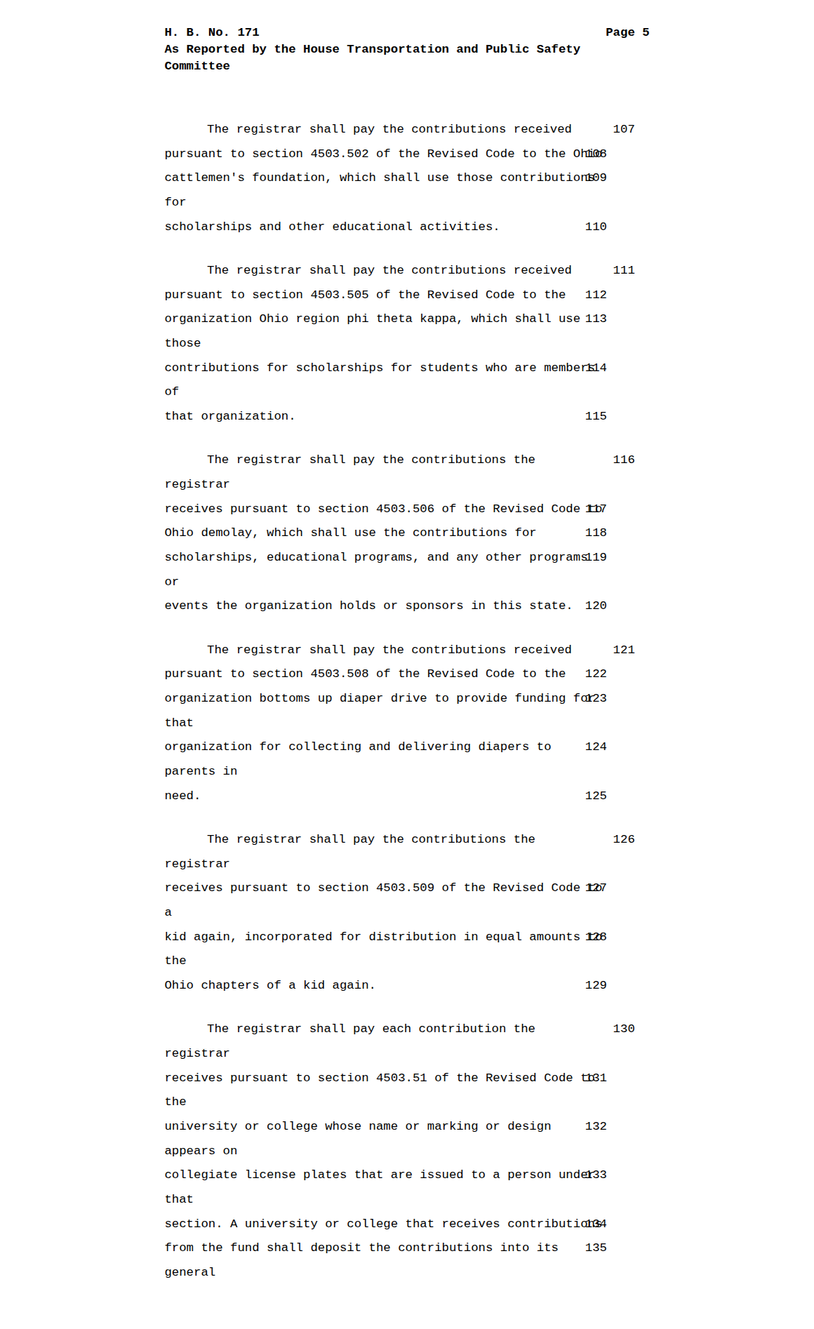H. B. No. 171 Page 5
As Reported by the House Transportation and Public Safety Committee
The registrar shall pay the contributions received107 pursuant to section 4503.502 of the Revised Code to the Ohio108 cattlemen's foundation, which shall use those contributions for109 scholarships and other educational activities.110
The registrar shall pay the contributions received111 pursuant to section 4503.505 of the Revised Code to the112 organization Ohio region phi theta kappa, which shall use those113 contributions for scholarships for students who are members of114 that organization.115
The registrar shall pay the contributions the registrar116 receives pursuant to section 4503.506 of the Revised Code to117 Ohio demolay, which shall use the contributions for118 scholarships, educational programs, and any other programs or119 events the organization holds or sponsors in this state.120
The registrar shall pay the contributions received121 pursuant to section 4503.508 of the Revised Code to the122 organization bottoms up diaper drive to provide funding for that123 organization for collecting and delivering diapers to parents in124 need.125
The registrar shall pay the contributions the registrar126 receives pursuant to section 4503.509 of the Revised Code to a127 kid again, incorporated for distribution in equal amounts to the128 Ohio chapters of a kid again.129
The registrar shall pay each contribution the registrar130 receives pursuant to section 4503.51 of the Revised Code to the131 university or college whose name or marking or design appears on132 collegiate license plates that are issued to a person under that133 section. A university or college that receives contributions134 from the fund shall deposit the contributions into its general135